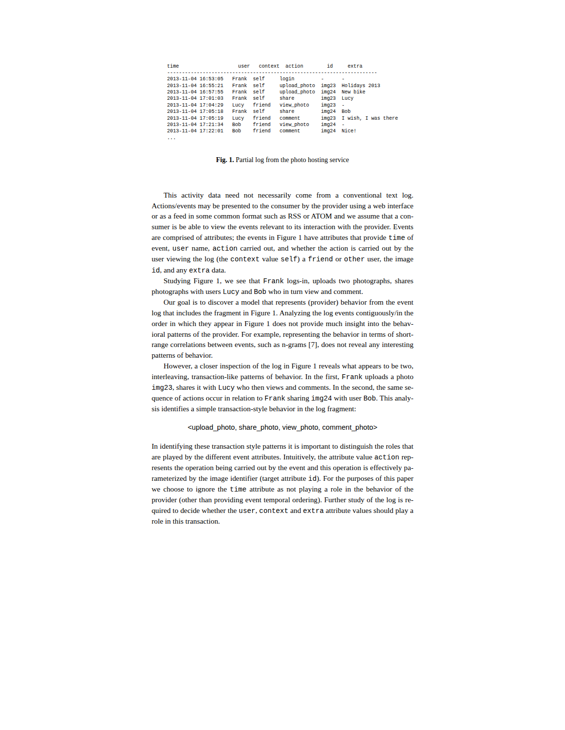time                    user   context  action        id     extra
-----------------------------------------------------------------------
2013-11-04 16:53:05   Frank  self     login         -      -
2013-11-04 16:55:21   Frank  self     upload_photo  img23  Holidays 2013
2013-11-04 16:57:55   Frank  self     upload_photo  img24  New bike
2013-11-04 17:01:03   Frank  self     share         img23  Lucy
2013-11-04 17:04:29   Lucy   friend   view_photo    img23  -
2013-11-04 17:05:18   Frank  self     share         img24  Bob
2013-11-04 17:05:19   Lucy   friend   comment       img23  I wish, I was there
2013-11-04 17:21:34   Bob    friend   view_photo    img24  -
2013-11-04 17:22:01   Bob    friend   comment       img24  Nice!
...
Fig. 1. Partial log from the photo hosting service
This activity data need not necessarily come from a conventional text log. Actions/events may be presented to the consumer by the provider using a web interface or as a feed in some common format such as RSS or ATOM and we assume that a consumer is be able to view the events relevant to its interaction with the provider. Events are comprised of attributes; the events in Figure 1 have attributes that provide time of event, user name, action carried out, and whether the action is carried out by the user viewing the log (the context value self) a friend or other user, the image id, and any extra data.
Studying Figure 1, we see that Frank logs-in, uploads two photographs, shares photographs with users Lucy and Bob who in turn view and comment.
Our goal is to discover a model that represents (provider) behavior from the event log that includes the fragment in Figure 1. Analyzing the log events contiguously/in the order in which they appear in Figure 1 does not provide much insight into the behavioral patterns of the provider. For example, representing the behavior in terms of short-range correlations between events, such as n-grams [7], does not reveal any interesting patterns of behavior.
However, a closer inspection of the log in Figure 1 reveals what appears to be two, interleaving, transaction-like patterns of behavior. In the first, Frank uploads a photo img23, shares it with Lucy who then views and comments. In the second, the same sequence of actions occur in relation to Frank sharing img24 with user Bob. This analysis identifies a simple transaction-style behavior in the log fragment:
<upload_photo, share_photo, view_photo, comment_photo>
In identifying these transaction style patterns it is important to distinguish the roles that are played by the different event attributes. Intuitively, the attribute value action represents the operation being carried out by the event and this operation is effectively parameterized by the image identifier (target attribute id). For the purposes of this paper we choose to ignore the time attribute as not playing a role in the behavior of the provider (other than providing event temporal ordering). Further study of the log is required to decide whether the user, context and extra attribute values should play a role in this transaction.